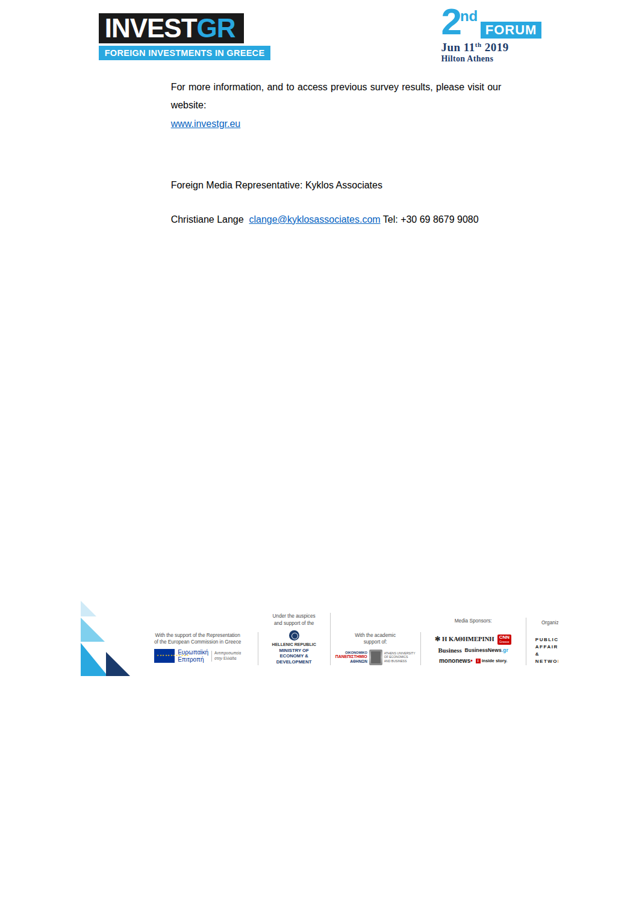INVESTGR
FOREIGN INVESTMENTS IN GREECE
2nd
FORUM
Jun 11th 2019
Hilton Athens
For more information, and to access previous survey results, please visit our website:
www.investgr.eu
Foreign Media Representative: Kyklos Associates
Christiane Lange clange@kyklosassociates.com Tel: +30 69 8679 9080
With the support of the Representation
of the European Commission in Greece
Ευρωπαϊκή
Επιτροπή Αντιπροσωπεία
στην Ελλάδα
Under the auspices
and support of the
HELLENIC REPUBLIC
MINISTRY OF
ECONOMY & DEVELOPMENT
With the academic
support of:
ΟΙΚΟΝΟΜΙΚΟ
ΠΑΝΕΠΙΣΤΗΜΙΟ
ΑΘΗΝΩΝ
ATHENS UNIVERSITY
OF ECONOMICS
AND BUSINESS
Media Sponsors:
✻ Η ΚΑΘΗΜΕΡΙΝΗ CNNGreece
Business BusinessNews.gr
mononews• iinside story.
Organizer:
PUBLIC
AFFAIRS
&
NETWORKS
Communication
and Event Support:
TOUCH
POINT
STRATEGIES